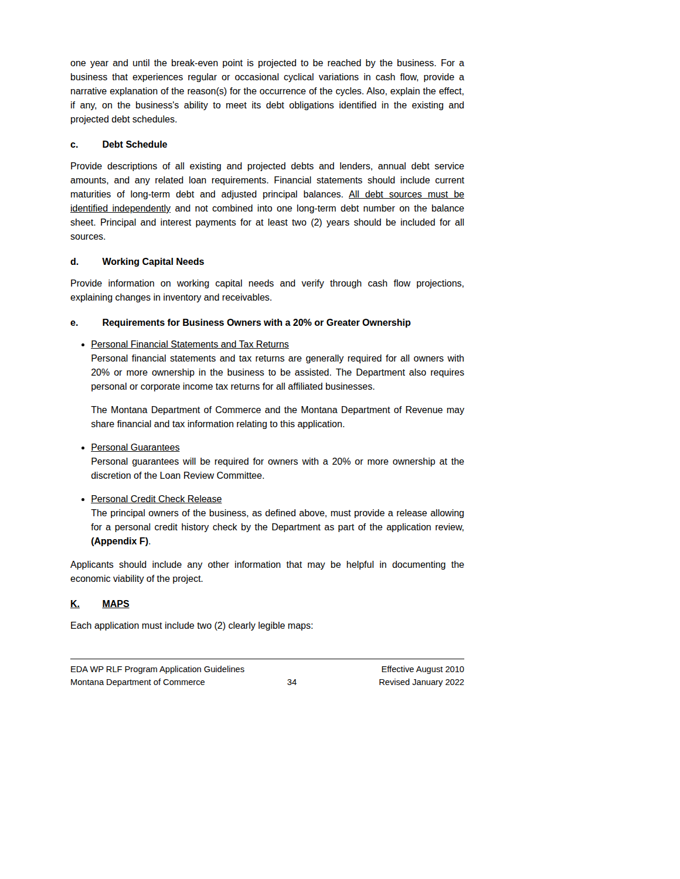one year and until the break-even point is projected to be reached by the business. For a business that experiences regular or occasional cyclical variations in cash flow, provide a narrative explanation of the reason(s) for the occurrence of the cycles. Also, explain the effect, if any, on the business's ability to meet its debt obligations identified in the existing and projected debt schedules.
c. Debt Schedule
Provide descriptions of all existing and projected debts and lenders, annual debt service amounts, and any related loan requirements. Financial statements should include current maturities of long-term debt and adjusted principal balances. All debt sources must be identified independently and not combined into one long-term debt number on the balance sheet. Principal and interest payments for at least two (2) years should be included for all sources.
d. Working Capital Needs
Provide information on working capital needs and verify through cash flow projections, explaining changes in inventory and receivables.
e. Requirements for Business Owners with a 20% or Greater Ownership
Personal Financial Statements and Tax Returns
Personal financial statements and tax returns are generally required for all owners with 20% or more ownership in the business to be assisted. The Department also requires personal or corporate income tax returns for all affiliated businesses.
The Montana Department of Commerce and the Montana Department of Revenue may share financial and tax information relating to this application.
Personal Guarantees
Personal guarantees will be required for owners with a 20% or more ownership at the discretion of the Loan Review Committee.
Personal Credit Check Release
The principal owners of the business, as defined above, must provide a release allowing for a personal credit history check by the Department as part of the application review, (Appendix F).
Applicants should include any other information that may be helpful in documenting the economic viability of the project.
K. MAPS
Each application must include two (2) clearly legible maps:
EDA WP RLF Program Application Guidelines Effective August 2010
Montana Department of Commerce 34 Revised January 2022